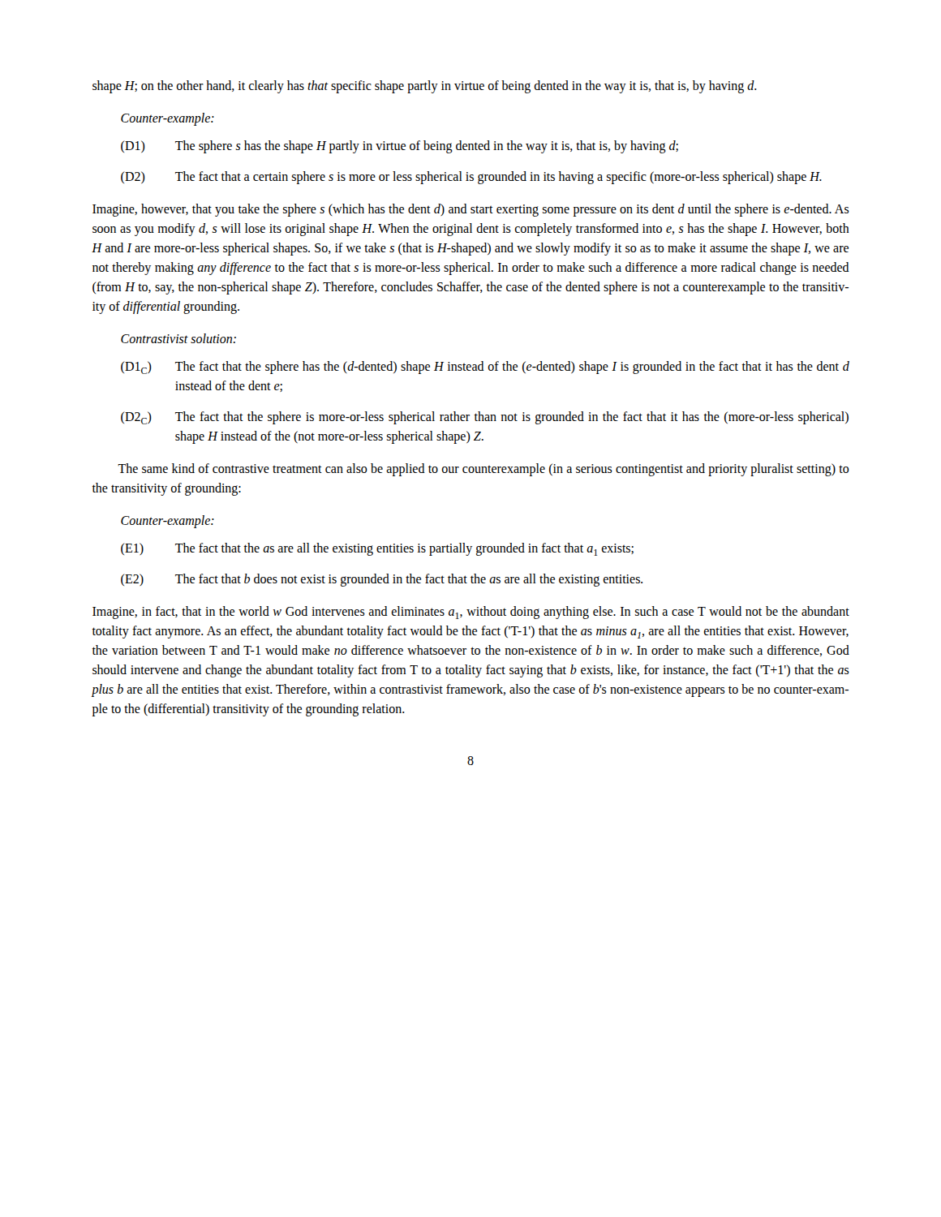shape H; on the other hand, it clearly has that specific shape partly in virtue of being dented in the way it is, that is, by having d.
Counter-example:
(D1)
The sphere s has the shape H partly in virtue of being dented in the way it is, that is, by having d;
(D2)
The fact that a certain sphere s is more or less spherical is grounded in its having a specific (more-or-less spherical) shape H.
Imagine, however, that you take the sphere s (which has the dent d) and start exerting some pressure on its dent d until the sphere is e-dented. As soon as you modify d, s will lose its original shape H. When the original dent is completely transformed into e, s has the shape I. However, both H and I are more-or-less spherical shapes. So, if we take s (that is H-shaped) and we slowly modify it so as to make it assume the shape I, we are not thereby making any difference to the fact that s is more-or-less spherical. In order to make such a difference a more radical change is needed (from H to, say, the non-spherical shape Z). Therefore, concludes Schaffer, the case of the dented sphere is not a counterexample to the transitivity of differential grounding.
Contrastivist solution:
(D1C)
The fact that the sphere has the (d-dented) shape H instead of the (e-dented) shape I is grounded in the fact that it has the dent d instead of the dent e;
(D2C)
The fact that the sphere is more-or-less spherical rather than not is grounded in the fact that it has the (more-or-less spherical) shape H instead of the (not more-or-less spherical shape) Z.
The same kind of contrastive treatment can also be applied to our counterexample (in a serious contingentist and priority pluralist setting) to the transitivity of grounding:
Counter-example:
(E1)
The fact that the as are all the existing entities is partially grounded in fact that a1 exists;
(E2)
The fact that b does not exist is grounded in the fact that the as are all the existing entities.
Imagine, in fact, that in the world w God intervenes and eliminates a1, without doing anything else. In such a case T would not be the abundant totality fact anymore. As an effect, the abundant totality fact would be the fact ('T-1') that the as minus a1, are all the entities that exist. However, the variation between T and T-1 would make no difference whatsoever to the non-existence of b in w. In order to make such a difference, God should intervene and change the abundant totality fact from T to a totality fact saying that b exists, like, for instance, the fact ('T+1') that the as plus b are all the entities that exist. Therefore, within a contrastivist framework, also the case of b's non-existence appears to be no counter-example to the (differential) transitivity of the grounding relation.
8